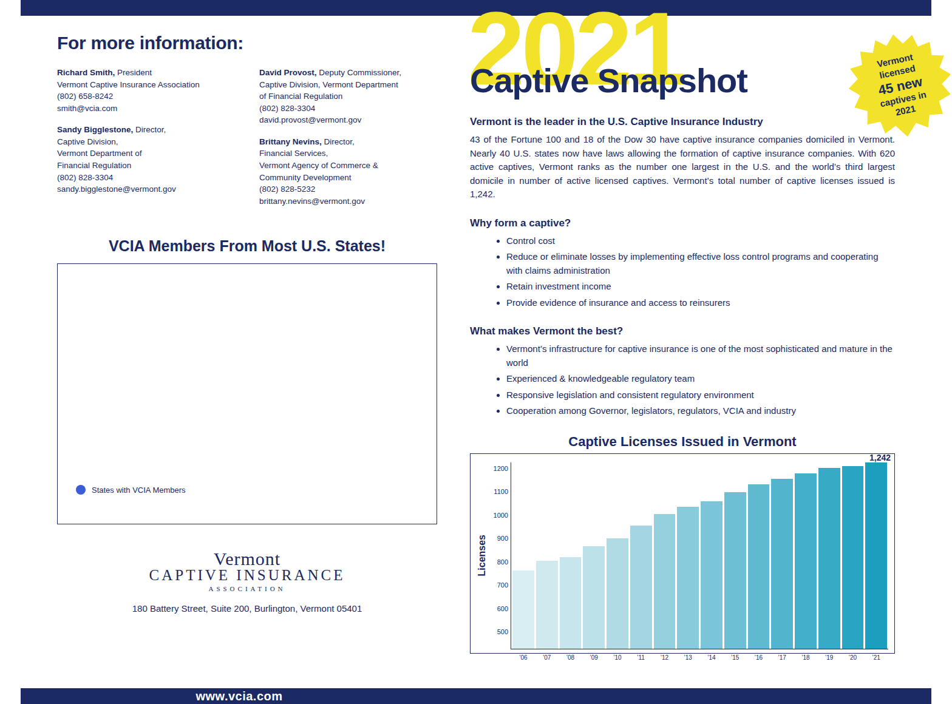For more information:
Richard Smith, President
Vermont Captive Insurance Association
(802) 658-8242
smith@vcia.com
Sandy Bigglestone, Director,
Captive Division,
Vermont Department of
Financial Regulation
(802) 828-3304
sandy.bigglestone@vermont.gov
David Provost, Deputy Commissioner,
Captive Division, Vermont Department
of Financial Regulation
(802) 828-3304
david.provost@vermont.gov
Brittany Nevins, Director,
Financial Services,
Vermont Agency of Commerce &
Community Development
(802) 828-5232
brittany.nevins@vermont.gov
VCIA Members From Most U.S. States!
States with VCIA Members
Vermont
CAPTIVE INSURANCE
ASSOCIATION
180 Battery Street, Suite 200, Burlington, Vermont 05401
www.vcia.com
2021
Captive Snapshot
Vermont is the leader in the U.S. Captive Insurance Industry
43 of the Fortune 100 and 18 of the Dow 30 have captive insurance companies domiciled in Vermont. Nearly 40 U.S. states now have laws allowing the formation of captive insurance companies. With 620 active captives, Vermont ranks as the number one largest in the U.S. and the world’s third largest domicile in number of active licensed captives. Vermont’s total number of captive licenses issued is 1,242.
Why form a captive?
Control cost
Reduce or eliminate losses by implementing effective loss control programs and cooperating with claims administration
Retain investment income
Provide evidence of insurance and access to reinsurers
What makes Vermont the best?
Vermont’s infrastructure for captive insurance is one of the most sophisticated and mature in the world
Experienced & knowledgeable regulatory team
Responsive legislation and consistent regulatory environment
Cooperation among Governor, legislators, regulators, VCIA and industry
Captive Licenses Issued in Vermont
1,242
Licenses
1200
1100
1000
900
800
700
600
500
’06
’07
’08
’09
’10
’11
’12
’13
’14
’15
’16
’17
’18
’19
’20
’21
Vermont
licensed
45 newcaptives in
2021